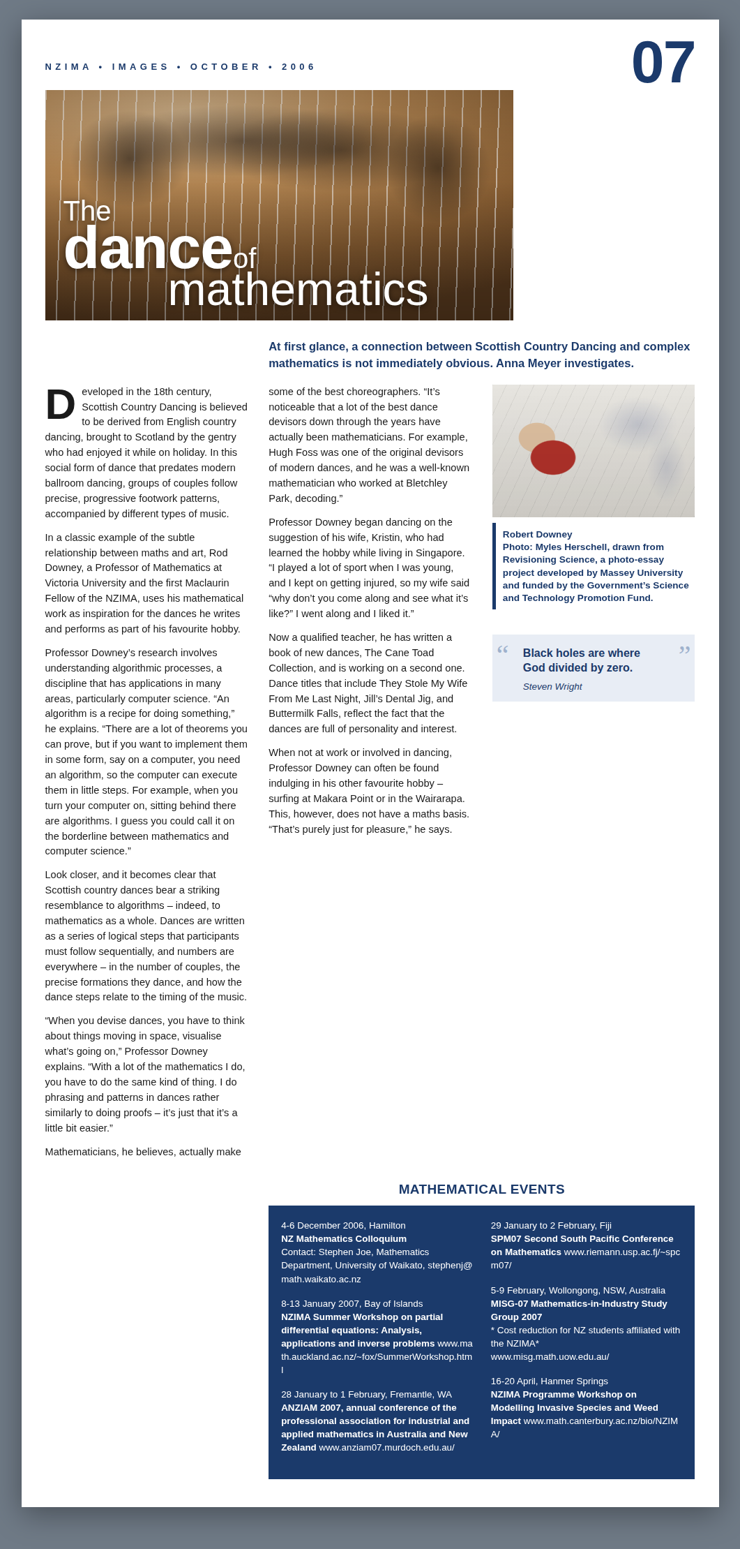NZIMA • IMAGES • OCTOBER • 2006
07
The dance of mathematics
At first glance, a connection between Scottish Country Dancing and complex mathematics is not immediately obvious. Anna Meyer investigates.
Developed in the 18th century, Scottish Country Dancing is believed to be derived from English country dancing, brought to Scotland by the gentry who had enjoyed it while on holiday. In this social form of dance that predates modern ballroom dancing, groups of couples follow precise, progressive footwork patterns, accompanied by different types of music.
In a classic example of the subtle relationship between maths and art, Rod Downey, a Professor of Mathematics at Victoria University and the first Maclaurin Fellow of the NZIMA, uses his mathematical work as inspiration for the dances he writes and performs as part of his favourite hobby.
Professor Downey’s research involves understanding algorithmic processes, a discipline that has applications in many areas, particularly computer science. “An algorithm is a recipe for doing something,” he explains. “There are a lot of theorems you can prove, but if you want to implement them in some form, say on a computer, you need an algorithm, so the computer can execute them in little steps. For example, when you turn your computer on, sitting behind there are algorithms. I guess you could call it on the borderline between mathematics and computer science.”
Look closer, and it becomes clear that Scottish country dances bear a striking resemblance to algorithms – indeed, to mathematics as a whole. Dances are written as a series of logical steps that participants must follow sequentially, and numbers are everywhere – in the number of couples, the precise formations they dance, and how the dance steps relate to the timing of the music.
“When you devise dances, you have to think about things moving in space, visualise what’s going on,” Professor Downey explains. “With a lot of the mathematics I do, you have to do the same kind of thing. I do phrasing and patterns in dances rather similarly to doing proofs – it’s just that it’s a little bit easier.”
Mathematicians, he believes, actually make
some of the best choreographers. “It’s noticeable that a lot of the best dance devisors down through the years have actually been mathematicians. For example, Hugh Foss was one of the original devisors of modern dances, and he was a well-known mathematician who worked at Bletchley Park, decoding.”
Professor Downey began dancing on the suggestion of his wife, Kristin, who had learned the hobby while living in Singapore. “I played a lot of sport when I was young, and I kept on getting injured, so my wife said “why don’t you come along and see what it’s like?” I went along and I liked it.”
Now a qualified teacher, he has written a book of new dances, The Cane Toad Collection, and is working on a second one. Dance titles that include They Stole My Wife From Me Last Night, Jill’s Dental Jig, and Buttermilk Falls, reflect the fact that the dances are full of personality and interest.
When not at work or involved in dancing, Professor Downey can often be found indulging in his other favourite hobby – surfing at Makara Point or in the Wairarapa. This, however, does not have a maths basis. “That’s purely just for pleasure,” he says.
Robert Downey
Photo: Myles Herschell, drawn from Revisioning Science, a photo-essay project developed by Massey University and funded by the Government’s Science and Technology Promotion Fund.
“ ”
Black holes are where God divided by zero.
Steven Wright
MATHEMATICAL EVENTS
4-6 December 2006, Hamilton NZ Mathematics Colloquium
Contact: Stephen Joe, Mathematics Department, University of Waikato, stephenj@math.waikato.ac.nz
8-13 January 2007, Bay of Islands NZIMA Summer Workshop on partial differential equations: Analysis, applications and inverse problems www.math.auckland.ac.nz/~fox/SummerWorkshop.html
28 January to 1 February, Fremantle, WA ANZIAM 2007, annual conference of the professional association for industrial and applied mathematics in Australia and New Zealand www.anziam07.murdoch.edu.au/
29 January to 2 February, Fiji SPM07 Second South Pacific Conference on Mathematics www.riemann.usp.ac.fj/~spcm07/
5-9 February, Wollongong, NSW, Australia MISG-07 Mathematics-in-Industry Study Group 2007 * Cost reduction for NZ students affiliated with the NZIMA* www.misg.math.uow.edu.au/
16-20 April, Hanmer Springs NZIMA Programme Workshop on Modelling Invasive Species and Weed Impact www.math.canterbury.ac.nz/bio/NZIMA/